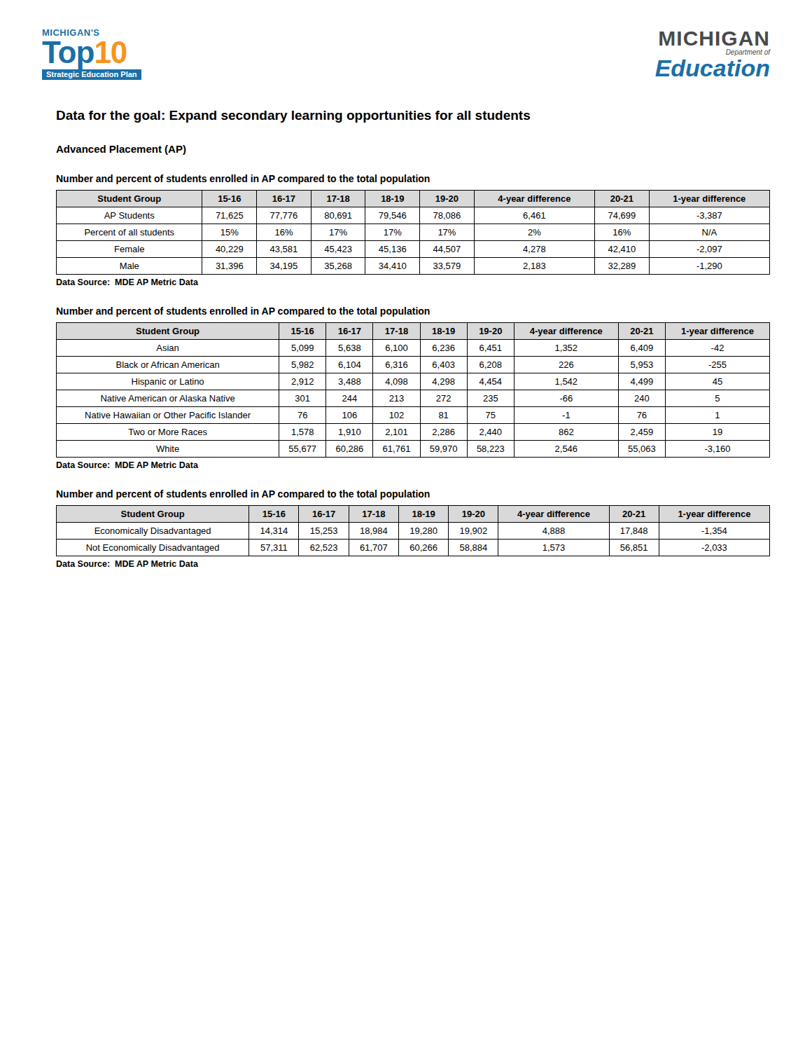MICHIGAN'S
Top10
Strategic Education Plan
MICHIGAN
Department of
Education
Data for the goal: Expand secondary learning opportunities for all students
Advanced Placement (AP)
Number and percent of students enrolled in AP compared to the total population
| Student Group | 15-16 | 16-17 | 17-18 | 18-19 | 19-20 | 4-year difference | 20-21 | 1-year difference |
| --- | --- | --- | --- | --- | --- | --- | --- | --- |
| AP Students | 71,625 | 77,776 | 80,691 | 79,546 | 78,086 | 6,461 | 74,699 | -3,387 |
| Percent of all students | 15% | 16% | 17% | 17% | 17% | 2% | 16% | N/A |
| Female | 40,229 | 43,581 | 45,423 | 45,136 | 44,507 | 4,278 | 42,410 | -2,097 |
| Male | 31,396 | 34,195 | 35,268 | 34,410 | 33,579 | 2,183 | 32,289 | -1,290 |
Data Source: MDE AP Metric Data
Number and percent of students enrolled in AP compared to the total population
| Student Group | 15-16 | 16-17 | 17-18 | 18-19 | 19-20 | 4-year difference | 20-21 | 1-year difference |
| --- | --- | --- | --- | --- | --- | --- | --- | --- |
| Asian | 5,099 | 5,638 | 6,100 | 6,236 | 6,451 | 1,352 | 6,409 | -42 |
| Black or African American | 5,982 | 6,104 | 6,316 | 6,403 | 6,208 | 226 | 5,953 | -255 |
| Hispanic or Latino | 2,912 | 3,488 | 4,098 | 4,298 | 4,454 | 1,542 | 4,499 | 45 |
| Native American or Alaska Native | 301 | 244 | 213 | 272 | 235 | -66 | 240 | 5 |
| Native Hawaiian or Other Pacific Islander | 76 | 106 | 102 | 81 | 75 | -1 | 76 | 1 |
| Two or More Races | 1,578 | 1,910 | 2,101 | 2,286 | 2,440 | 862 | 2,459 | 19 |
| White | 55,677 | 60,286 | 61,761 | 59,970 | 58,223 | 2,546 | 55,063 | -3,160 |
Data Source: MDE AP Metric Data
Number and percent of students enrolled in AP compared to the total population
| Student Group | 15-16 | 16-17 | 17-18 | 18-19 | 19-20 | 4-year difference | 20-21 | 1-year difference |
| --- | --- | --- | --- | --- | --- | --- | --- | --- |
| Economically Disadvantaged | 14,314 | 15,253 | 18,984 | 19,280 | 19,902 | 4,888 | 17,848 | -1,354 |
| Not Economically Disadvantaged | 57,311 | 62,523 | 61,707 | 60,266 | 58,884 | 1,573 | 56,851 | -2,033 |
Data Source: MDE AP Metric Data